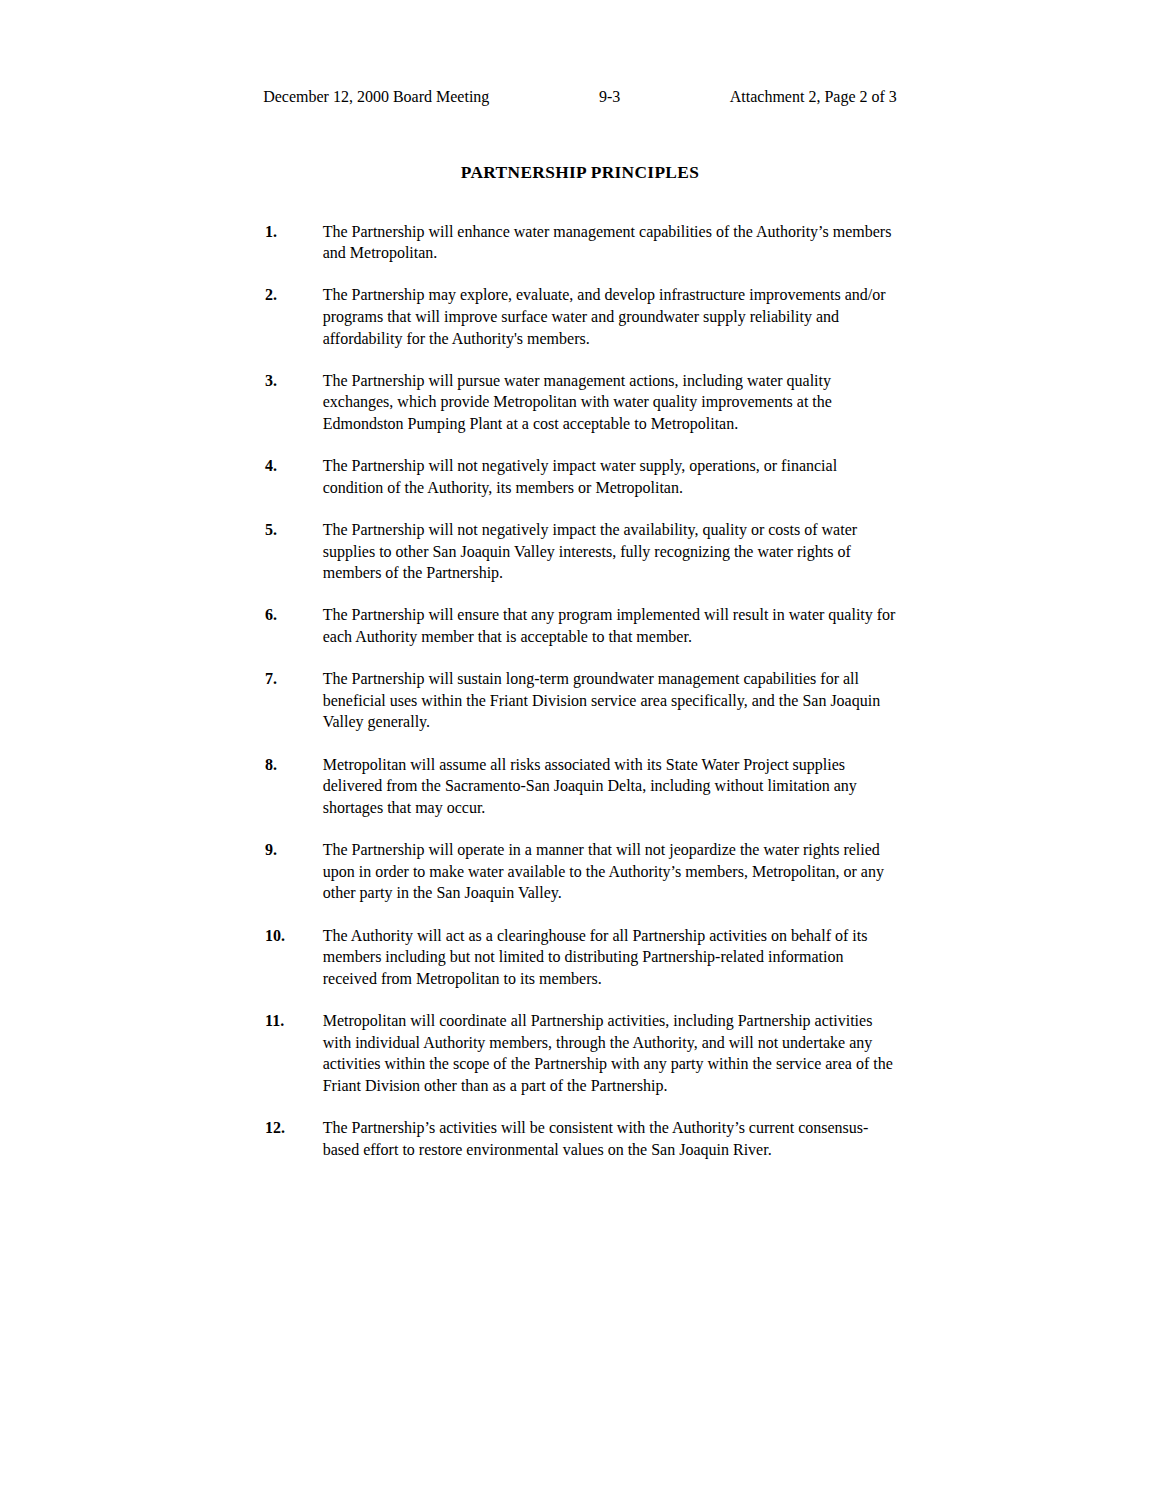December 12, 2000 Board Meeting
9-3
Attachment 2, Page 2 of 3
PARTNERSHIP PRINCIPLES
1. The Partnership will enhance water management capabilities of the Authority’s members and Metropolitan.
2. The Partnership may explore, evaluate, and develop infrastructure improvements and/or programs that will improve surface water and groundwater supply reliability and affordability for the Authority's members.
3. The Partnership will pursue water management actions, including water quality exchanges, which provide Metropolitan with water quality improvements at the Edmondston Pumping Plant at a cost acceptable to Metropolitan.
4. The Partnership will not negatively impact water supply, operations, or financial condition of the Authority, its members or Metropolitan.
5. The Partnership will not negatively impact the availability, quality or costs of water supplies to other San Joaquin Valley interests, fully recognizing the water rights of members of the Partnership.
6. The Partnership will ensure that any program implemented will result in water quality for each Authority member that is acceptable to that member.
7. The Partnership will sustain long-term groundwater management capabilities for all beneficial uses within the Friant Division service area specifically, and the San Joaquin Valley generally.
8. Metropolitan will assume all risks associated with its State Water Project supplies delivered from the Sacramento-San Joaquin Delta, including without limitation any shortages that may occur.
9. The Partnership will operate in a manner that will not jeopardize the water rights relied upon in order to make water available to the Authority’s members, Metropolitan, or any other party in the San Joaquin Valley.
10. The Authority will act as a clearinghouse for all Partnership activities on behalf of its members including but not limited to distributing Partnership-related information received from Metropolitan to its members.
11. Metropolitan will coordinate all Partnership activities, including Partnership activities with individual Authority members, through the Authority, and will not undertake any activities within the scope of the Partnership with any party within the service area of the Friant Division other than as a part of the Partnership.
12. The Partnership’s activities will be consistent with the Authority’s current consensus-based effort to restore environmental values on the San Joaquin River.